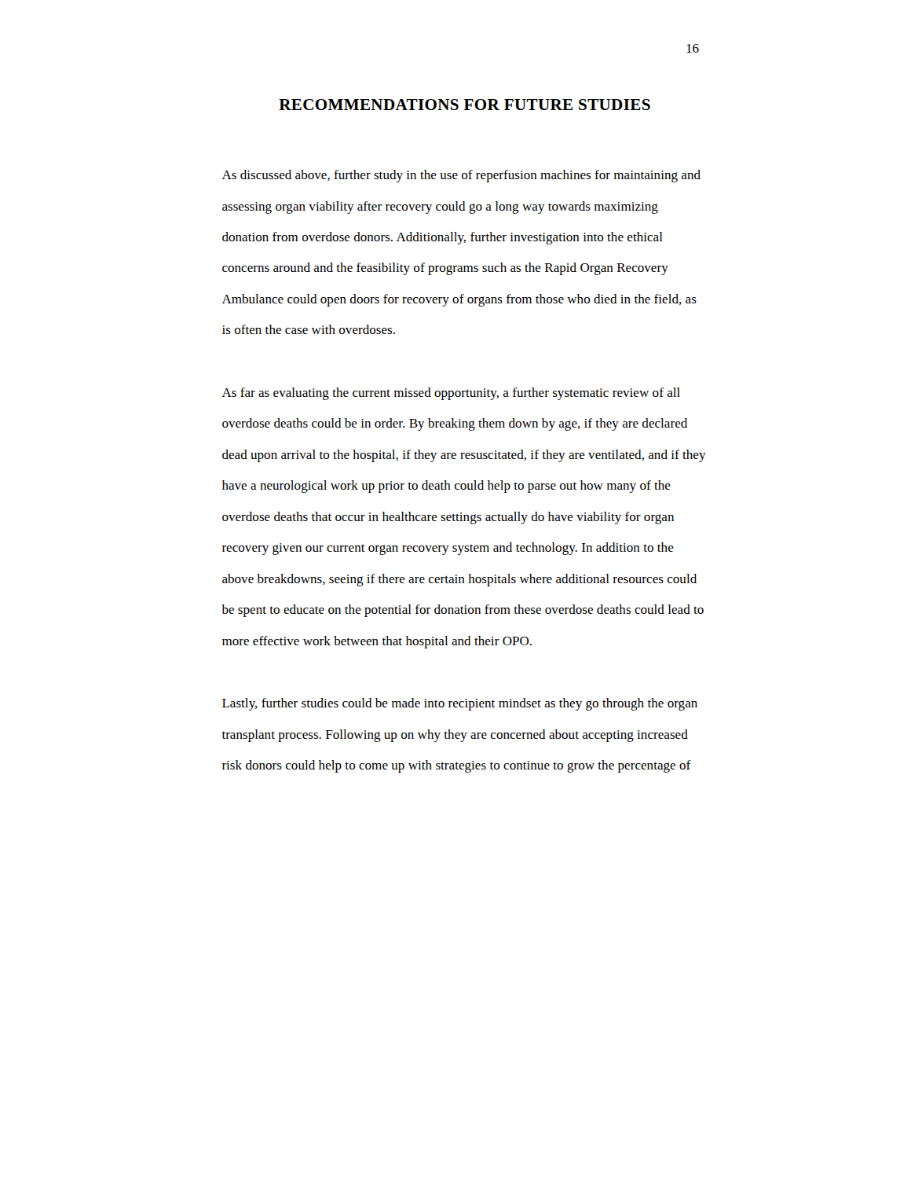16
RECOMMENDATIONS FOR FUTURE STUDIES
As discussed above, further study in the use of reperfusion machines for maintaining and assessing organ viability after recovery could go a long way towards maximizing donation from overdose donors. Additionally, further investigation into the ethical concerns around and the feasibility of programs such as the Rapid Organ Recovery Ambulance could open doors for recovery of organs from those who died in the field, as is often the case with overdoses.
As far as evaluating the current missed opportunity, a further systematic review of all overdose deaths could be in order. By breaking them down by age, if they are declared dead upon arrival to the hospital, if they are resuscitated, if they are ventilated, and if they have a neurological work up prior to death could help to parse out how many of the overdose deaths that occur in healthcare settings actually do have viability for organ recovery given our current organ recovery system and technology. In addition to the above breakdowns, seeing if there are certain hospitals where additional resources could be spent to educate on the potential for donation from these overdose deaths could lead to more effective work between that hospital and their OPO.
Lastly, further studies could be made into recipient mindset as they go through the organ transplant process. Following up on why they are concerned about accepting increased risk donors could help to come up with strategies to continue to grow the percentage of